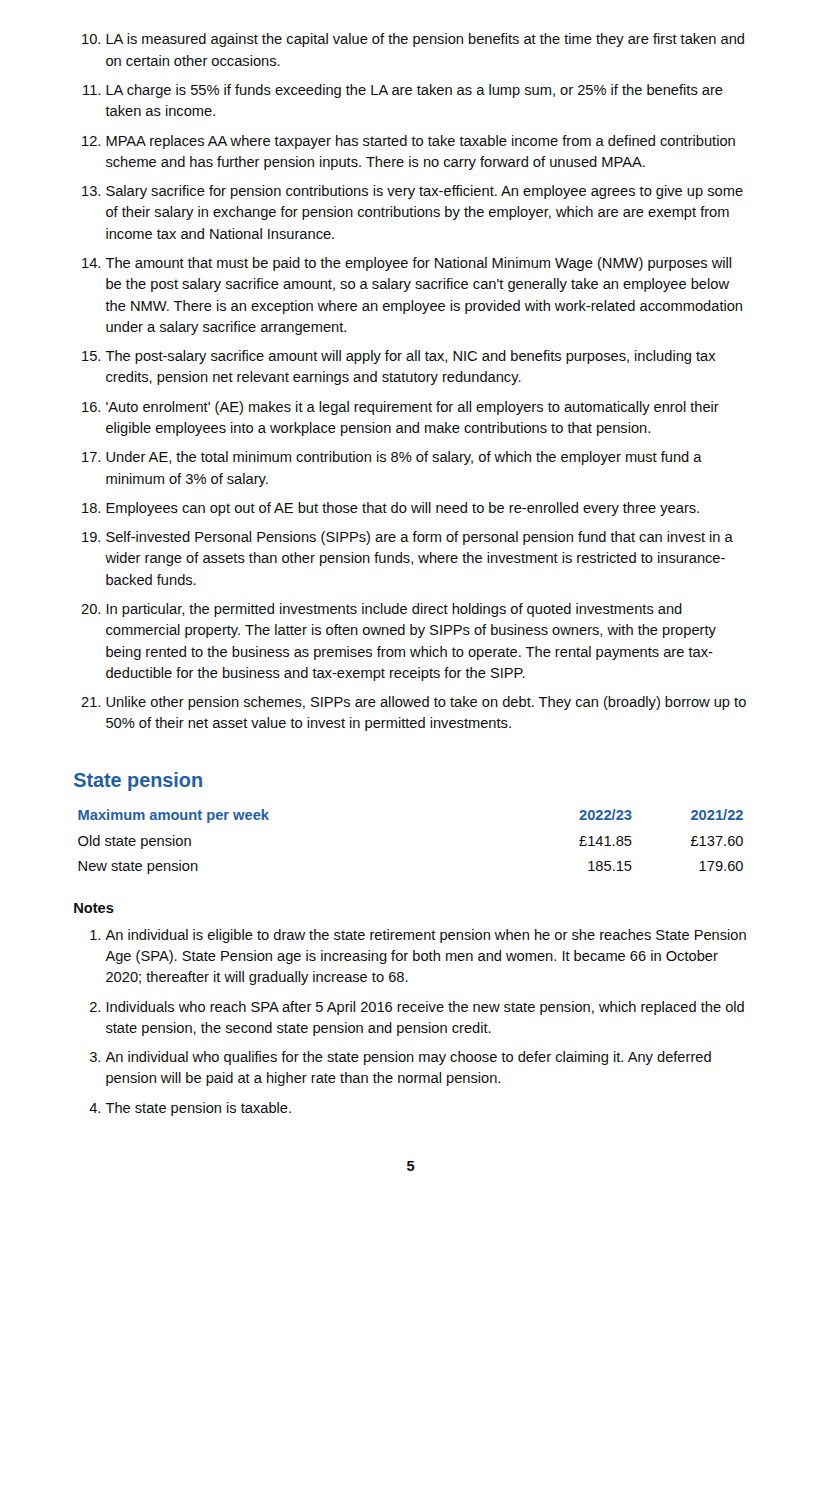LA is measured against the capital value of the pension benefits at the time they are first taken and on certain other occasions.
LA charge is 55% if funds exceeding the LA are taken as a lump sum, or 25% if the benefits are taken as income.
MPAA replaces AA where taxpayer has started to take taxable income from a defined contribution scheme and has further pension inputs. There is no carry forward of unused MPAA.
Salary sacrifice for pension contributions is very tax-efficient. An employee agrees to give up some of their salary in exchange for pension contributions by the employer, which are are exempt from income tax and National Insurance.
The amount that must be paid to the employee for National Minimum Wage (NMW) purposes will be the post salary sacrifice amount, so a salary sacrifice can't generally take an employee below the NMW. There is an exception where an employee is provided with work-related accommodation under a salary sacrifice arrangement.
The post-salary sacrifice amount will apply for all tax, NIC and benefits purposes, including tax credits, pension net relevant earnings and statutory redundancy.
'Auto enrolment' (AE) makes it a legal requirement for all employers to automatically enrol their eligible employees into a workplace pension and make contributions to that pension.
Under AE, the total minimum contribution is 8% of salary, of which the employer must fund a minimum of 3% of salary.
Employees can opt out of AE but those that do will need to be re-enrolled every three years.
Self-invested Personal Pensions (SIPPs) are a form of personal pension fund that can invest in a wider range of assets than other pension funds, where the investment is restricted to insurance-backed funds.
In particular, the permitted investments include direct holdings of quoted investments and commercial property. The latter is often owned by SIPPs of business owners, with the property being rented to the business as premises from which to operate. The rental payments are tax-deductible for the business and tax-exempt receipts for the SIPP.
Unlike other pension schemes, SIPPs are allowed to take on debt. They can (broadly) borrow up to 50% of their net asset value to invest in permitted investments.
State pension
| Maximum amount per week | 2022/23 | 2021/22 |
| --- | --- | --- |
| Old state pension | £141.85 | £137.60 |
| New state pension | 185.15 | 179.60 |
Notes
An individual is eligible to draw the state retirement pension when he or she reaches State Pension Age (SPA). State Pension age is increasing for both men and women. It became 66 in October 2020; thereafter it will gradually increase to 68.
Individuals who reach SPA after 5 April 2016 receive the new state pension, which replaced the old state pension, the second state pension and pension credit.
An individual who qualifies for the state pension may choose to defer claiming it. Any deferred pension will be paid at a higher rate than the normal pension.
The state pension is taxable.
5